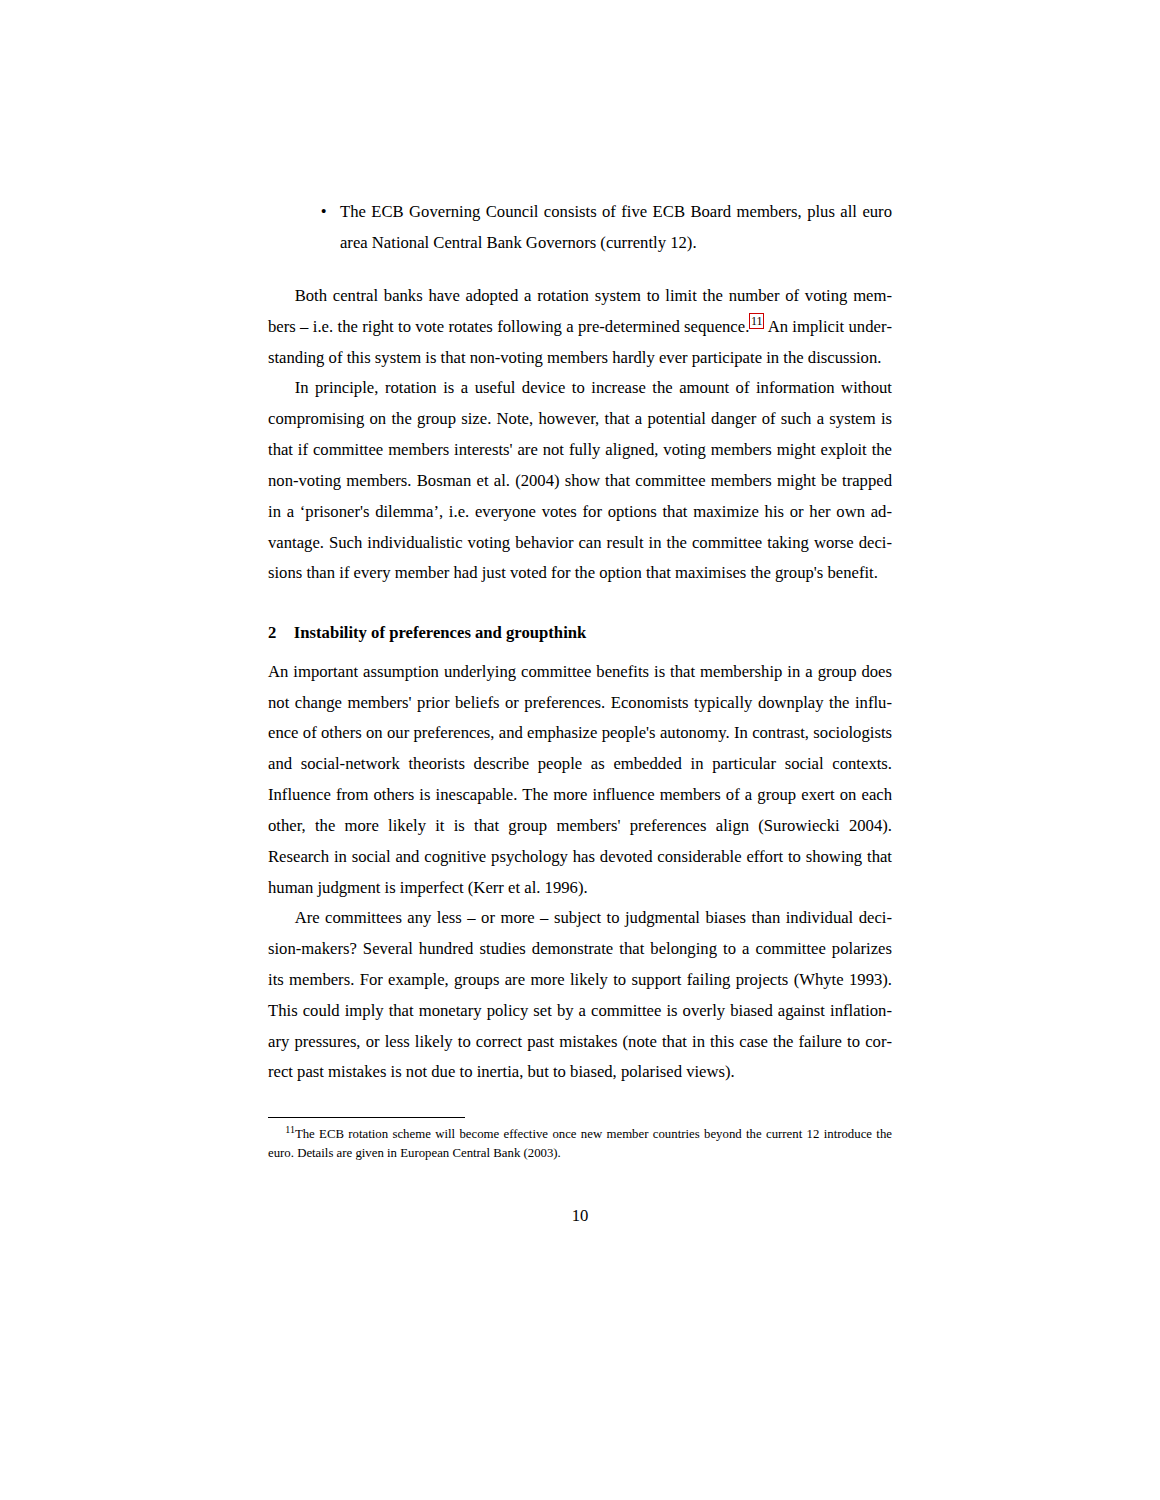The ECB Governing Council consists of five ECB Board members, plus all euro area National Central Bank Governors (currently 12).
Both central banks have adopted a rotation system to limit the number of voting members – i.e. the right to vote rotates following a pre-determined sequence.11 An implicit understanding of this system is that non-voting members hardly ever participate in the discussion.
In principle, rotation is a useful device to increase the amount of information without compromising on the group size. Note, however, that a potential danger of such a system is that if committee members interests' are not fully aligned, voting members might exploit the non-voting members. Bosman et al. (2004) show that committee members might be trapped in a ‘prisoner's dilemma’, i.e. everyone votes for options that maximize his or her own advantage. Such individualistic voting behavior can result in the committee taking worse decisions than if every member had just voted for the option that maximises the group's benefit.
2 Instability of preferences and groupthink
An important assumption underlying committee benefits is that membership in a group does not change members' prior beliefs or preferences. Economists typically downplay the influence of others on our preferences, and emphasize people's autonomy. In contrast, sociologists and social-network theorists describe people as embedded in particular social contexts. Influence from others is inescapable. The more influence members of a group exert on each other, the more likely it is that group members' preferences align (Surowiecki 2004). Research in social and cognitive psychology has devoted considerable effort to showing that human judgment is imperfect (Kerr et al. 1996).
Are committees any less – or more – subject to judgmental biases than individual decision-makers? Several hundred studies demonstrate that belonging to a committee polarizes its members. For example, groups are more likely to support failing projects (Whyte 1993). This could imply that monetary policy set by a committee is overly biased against inflationary pressures, or less likely to correct past mistakes (note that in this case the failure to correct past mistakes is not due to inertia, but to biased, polarised views).
11The ECB rotation scheme will become effective once new member countries beyond the current 12 introduce the euro. Details are given in European Central Bank (2003).
10